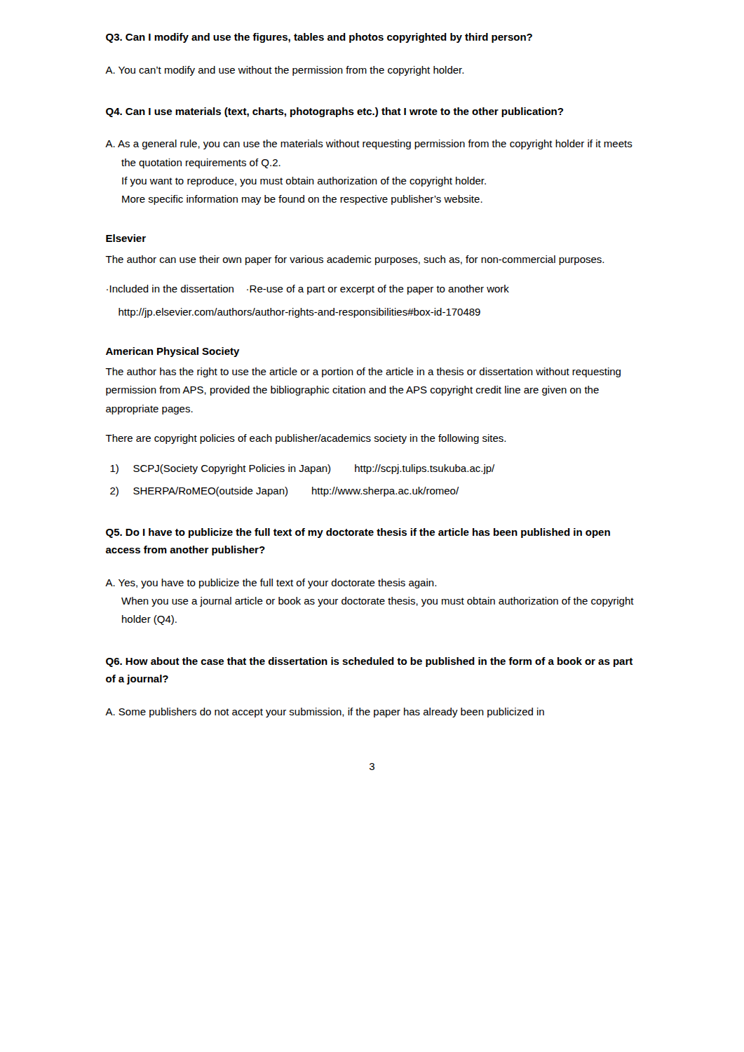Q3. Can I modify and use the figures, tables and photos copyrighted by third person?
A. You can’t modify and use without the permission from the copyright holder.
Q4. Can I use materials (text, charts, photographs etc.) that I wrote to the other publication?
A. As a general rule, you can use the materials without requesting permission from the copyright holder if it meets the quotation requirements of Q.2.If you want to reproduce, you must obtain authorization of the copyright holder. More specific information may be found on the respective publisher’s website.
Elsevier
The author can use their own paper for various academic purposes, such as, for non-commercial purposes.
·Included in the dissertation ·Re-use of a part or excerpt of the paper to another work
http://jp.elsevier.com/authors/author-rights-and-responsibilities#box-id-170489
American Physical Society
The author has the right to use the article or a portion of the article in a thesis or dissertation without requesting permission from APS, provided the bibliographic citation and the APS copyright credit line are given on the appropriate pages.
There are copyright policies of each publisher/academics society in the following sites.
SCPJ(Society Copyright Policies in Japan) http://scpj.tulips.tsukuba.ac.jp/
SHERPA/RoMEO(outside Japan) http://www.sherpa.ac.uk/romeo/
Q5. Do I have to publicize the full text of my doctorate thesis if the article has been published in open access from another publisher?
A. Yes, you have to publicize the full text of your doctorate thesis again.When you use a journal article or book as your doctorate thesis, you must obtain authorization of the copyright holder (Q4).
Q6. How about the case that the dissertation is scheduled to be published in the form of a book or as part of a journal?
A. Some publishers do not accept your submission, if the paper has already been publicized in
3